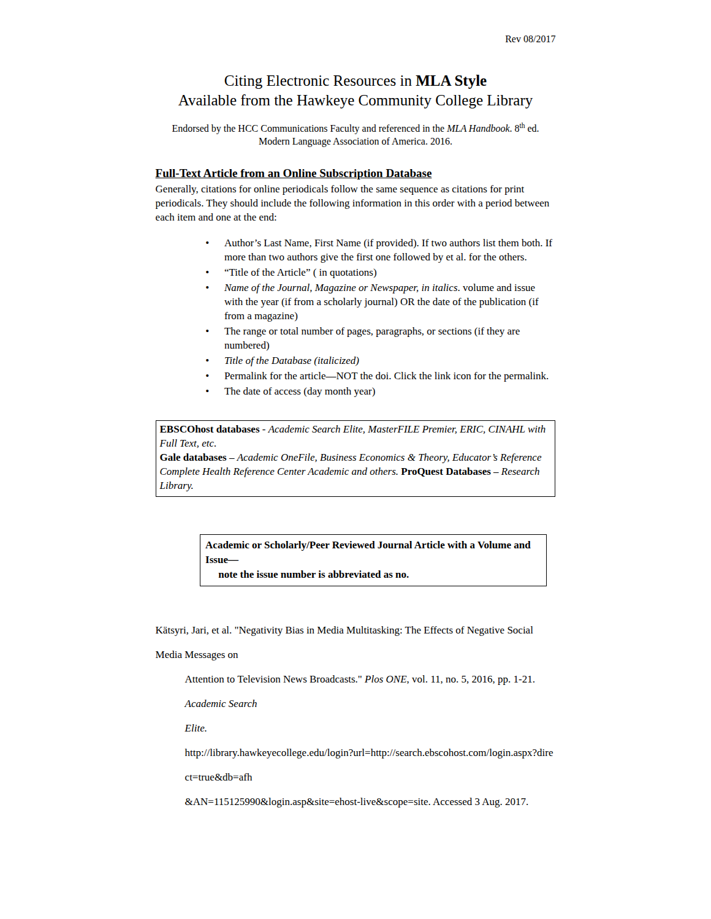Rev 08/2017
Citing Electronic Resources in MLA Style
Available from the Hawkeye Community College Library
Endorsed by the HCC Communications Faculty and referenced in the MLA Handbook. 8th ed. Modern Language Association of America. 2016.
Full-Text Article from an Online Subscription Database
Generally, citations for online periodicals follow the same sequence as citations for print periodicals. They should include the following information in this order with a period between each item and one at the end:
Author’s Last Name, First Name (if provided). If two authors list them both. If more than two authors give the first one followed by et al. for the others.
“Title of the Article” ( in quotations)
Name of the Journal, Magazine or Newspaper, in italics. volume and issue with the year (if from a scholarly journal) OR the date of the publication (if from a magazine)
The range or total number of pages, paragraphs, or sections (if they are numbered)
Title of the Database (italicized)
Permalink for the article—NOT the doi. Click the link icon for the permalink.
The date of access (day month year)
EBSCOhost databases - Academic Search Elite, MasterFILE Premier, ERIC, CINAHL with Full Text, etc.
Gale databases – Academic OneFile, Business Economics & Theory, Educator’s Reference Complete Health Reference Center Academic and others. ProQuest Databases – Research Library.
Academic or Scholarly/Peer Reviewed Journal Article with a Volume and Issue— note the issue number is abbreviated as no.
Kätsyri, Jari, et al. "Negativity Bias in Media Multitasking: The Effects of Negative Social Media Messages on Attention to Television News Broadcasts." Plos ONE, vol. 11, no. 5, 2016, pp. 1-21. Academic Search Elite. http://library.hawkeyecollege.edu/login?url=http://search.ebscohost.com/login.aspx?direct=true&db=afh &AN=115125990&login.asp&site=ehost-live&scope=site. Accessed 3 Aug. 2017.